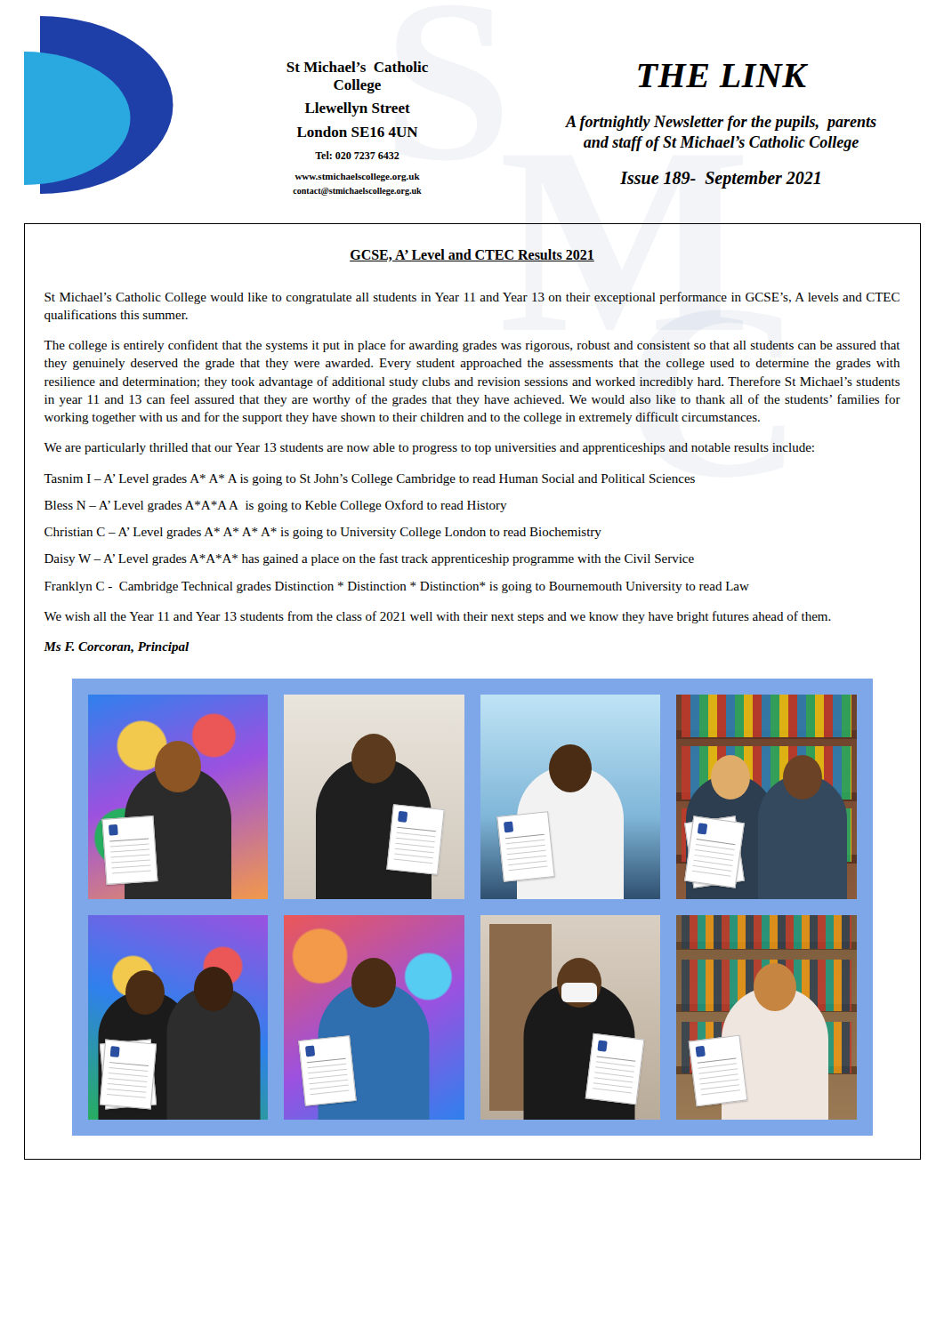S M C
St Michael’s Catholic
College
Llewellyn Street
London SE16 4UN
Tel: 020 7237 6432
www.stmichaelscollege.org.uk
contact@stmichaelscollege.org.uk
THE LINK
A fortnightly Newsletter for the pupils, parents
and staff of St Michael’s Catholic College
Issue 189- September 2021
GCSE, A’ Level and CTEC Results 2021
St Michael’s Catholic College would like to congratulate all students in Year 11 and Year 13 on their exceptional performance in GCSE’s, A levels and CTEC qualifications this summer.
The college is entirely confident that the systems it put in place for awarding grades was rigorous, robust and consistent so that all students can be assured that they genuinely deserved the grade that they were awarded. Every student approached the assessments that the college used to determine the grades with resilience and determination; they took advantage of additional study clubs and revision sessions and worked incredibly hard. Therefore St Michael’s students in year 11 and 13 can feel assured that they are worthy of the grades that they have achieved. We would also like to thank all of the students’ families for working together with us and for the support they have shown to their children and to the college in extremely difficult circumstances.
We are particularly thrilled that our Year 13 students are now able to progress to top universities and apprenticeships and notable results include:
Tasnim I – A’ Level grades A* A* A is going to St John’s College Cambridge to read Human Social and Political Sciences
Bless N – A’ Level grades A*A*A A is going to Keble College Oxford to read History
Christian C – A’ Level grades A* A* A* A* is going to University College London to read Biochemistry
Daisy W – A’ Level grades A*A*A* has gained a place on the fast track apprenticeship programme with the Civil Service
Franklyn C - Cambridge Technical grades Distinction * Distinction * Distinction* is going to Bournemouth University to read Law
We wish all the Year 11 and Year 13 students from the class of 2021 well with their next steps and we know they have bright futures ahead of them.
Ms F. Corcoran, Principal